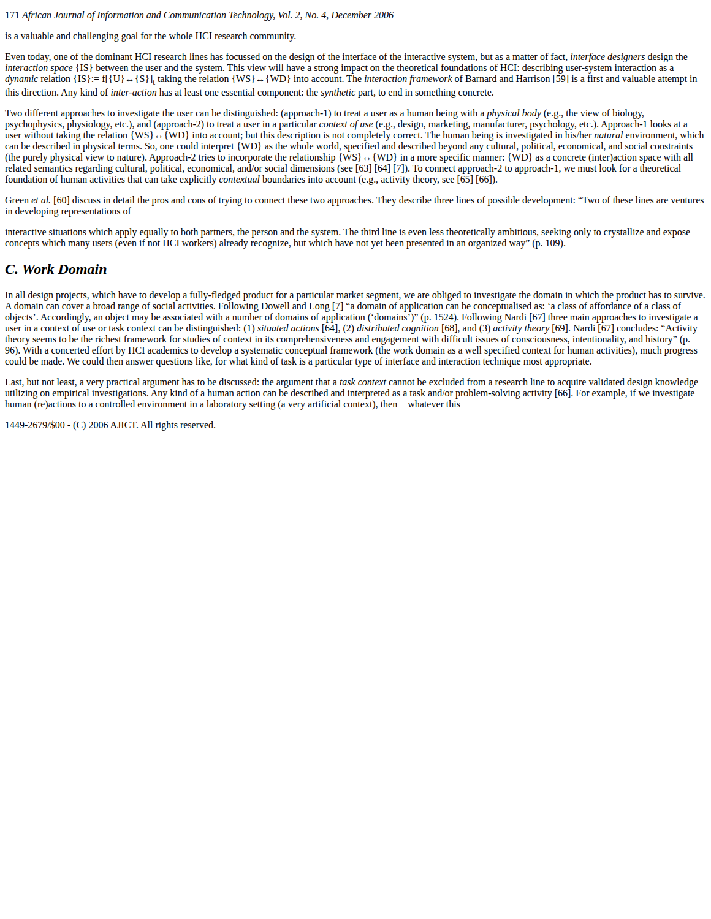171 African Journal of Information and Communication Technology, Vol. 2, No. 4, December 2006
is a valuable and challenging goal for the whole HCI research community.
Even today, one of the dominant HCI research lines has focussed on the design of the interface of the interactive system, but as a matter of fact, interface designers design the interaction space {IS} between the user and the system. This view will have a strong impact on the theoretical foundations of HCI: describing user-system interaction as a dynamic relation {IS}:= f[{U}↔{S}]t taking the relation {WS}↔{WD} into account. The interaction framework of Barnard and Harrison [59] is a first and valuable attempt in this direction. Any kind of inter-action has at least one essential component: the synthetic part, to end in something concrete.
Two different approaches to investigate the user can be distinguished: (approach-1) to treat a user as a human being with a physical body (e.g., the view of biology, psychophysics, physiology, etc.), and (approach-2) to treat a user in a particular context of use (e.g., design, marketing, manufacturer, psychology, etc.). Approach-1 looks at a user without taking the relation {WS}↔{WD} into account; but this description is not completely correct. The human being is investigated in his/her natural environment, which can be described in physical terms. So, one could interpret {WD} as the whole world, specified and described beyond any cultural, political, economical, and social constraints (the purely physical view to nature). Approach-2 tries to incorporate the relationship {WS}↔{WD} in a more specific manner: {WD} as a concrete (inter)action space with all related semantics regarding cultural, political, economical, and/or social dimensions (see [63] [64] [7]). To connect approach-2 to approach-1, we must look for a theoretical foundation of human activities that can take explicitly contextual boundaries into account (e.g., activity theory, see [65] [66]).
Green et al. [60] discuss in detail the pros and cons of trying to connect these two approaches. They describe three lines of possible development: “Two of these lines are ventures in developing representations of
interactive situations which apply equally to both partners, the person and the system. The third line is even less theoretically ambitious, seeking only to crystallize and expose concepts which many users (even if not HCI workers) already recognize, but which have not yet been presented in an organized way” (p. 109).
C. Work Domain
In all design projects, which have to develop a fully-fledged product for a particular market segment, we are obliged to investigate the domain in which the product has to survive. A domain can cover a broad range of social activities. Following Dowell and Long [7] “a domain of application can be conceptualised as: ‘a class of affordance of a class of objects’. Accordingly, an object may be associated with a number of domains of application (‘domains’)” (p. 1524). Following Nardi [67] three main approaches to investigate a user in a context of use or task context can be distinguished: (1) situated actions [64], (2) distributed cognition [68], and (3) activity theory [69]. Nardi [67] concludes: “Activity theory seems to be the richest framework for studies of context in its comprehensiveness and engagement with difficult issues of consciousness, intentionality, and history” (p. 96). With a concerted effort by HCI academics to develop a systematic conceptual framework (the work domain as a well specified context for human activities), much progress could be made. We could then answer questions like, for what kind of task is a particular type of interface and interaction technique most appropriate.
Last, but not least, a very practical argument has to be discussed: the argument that a task context cannot be excluded from a research line to acquire validated design knowledge utilizing on empirical investigations. Any kind of a human action can be described and interpreted as a task and/or problem-solving activity [66]. For example, if we investigate human (re)actions to a controlled environment in a laboratory setting (a very artificial context), then − whatever this
1449-2679/$00 - (C) 2006 AJICT. All rights reserved.